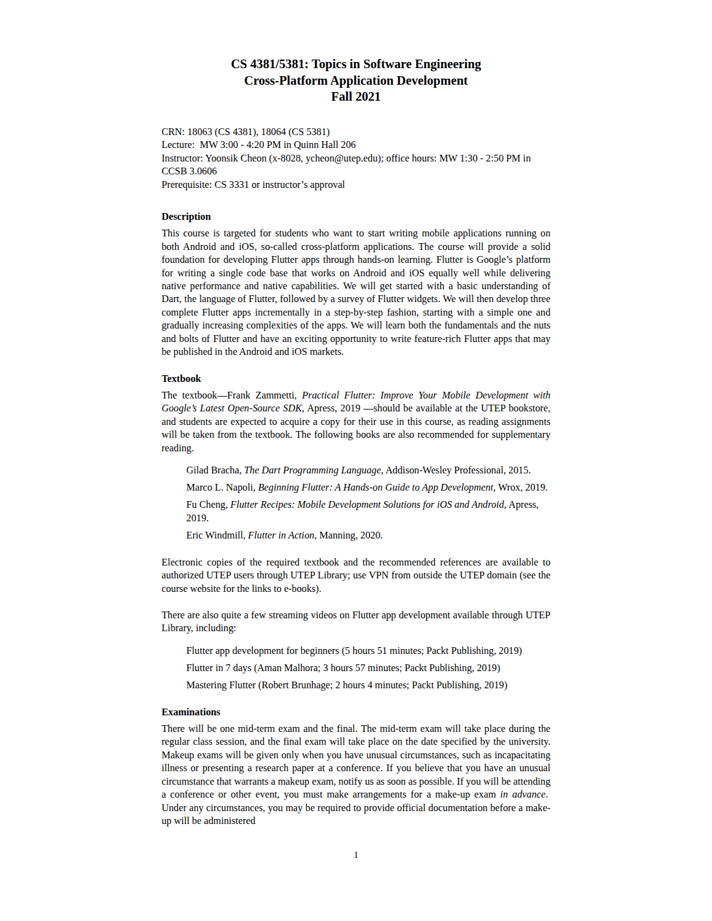CS 4381/5381: Topics in Software Engineering
Cross-Platform Application Development
Fall 2021
CRN: 18063 (CS 4381), 18064 (CS 5381)
Lecture: MW 3:00 - 4:20 PM in Quinn Hall 206
Instructor: Yoonsik Cheon (x-8028, ycheon@utep.edu); office hours: MW 1:30 - 2:50 PM in CCSB 3.0606
Prerequisite: CS 3331 or instructor’s approval
Description
This course is targeted for students who want to start writing mobile applications running on both Android and iOS, so-called cross-platform applications. The course will provide a solid foundation for developing Flutter apps through hands-on learning. Flutter is Google’s platform for writing a single code base that works on Android and iOS equally well while delivering native performance and native capabilities. We will get started with a basic understanding of Dart, the language of Flutter, followed by a survey of Flutter widgets. We will then develop three complete Flutter apps incrementally in a step-by-step fashion, starting with a simple one and gradually increasing complexities of the apps. We will learn both the fundamentals and the nuts and bolts of Flutter and have an exciting opportunity to write feature-rich Flutter apps that may be published in the Android and iOS markets.
Textbook
The textbook—Frank Zammetti, Practical Flutter: Improve Your Mobile Development with Google’s Latest Open-Source SDK, Apress, 2019 —should be available at the UTEP bookstore, and students are expected to acquire a copy for their use in this course, as reading assignments will be taken from the textbook. The following books are also recommended for supplementary reading.
Gilad Bracha, The Dart Programming Language, Addison-Wesley Professional, 2015.
Marco L. Napoli, Beginning Flutter: A Hands-on Guide to App Development, Wrox, 2019.
Fu Cheng, Flutter Recipes: Mobile Development Solutions for iOS and Android, Apress, 2019.
Eric Windmill, Flutter in Action, Manning, 2020.
Electronic copies of the required textbook and the recommended references are available to authorized UTEP users through UTEP Library; use VPN from outside the UTEP domain (see the course website for the links to e-books).
There are also quite a few streaming videos on Flutter app development available through UTEP Library, including:
Flutter app development for beginners (5 hours 51 minutes; Packt Publishing, 2019)
Flutter in 7 days (Aman Malhora; 3 hours 57 minutes; Packt Publishing, 2019)
Mastering Flutter (Robert Brunhage; 2 hours 4 minutes; Packt Publishing, 2019)
Examinations
There will be one mid-term exam and the final. The mid-term exam will take place during the regular class session, and the final exam will take place on the date specified by the university. Makeup exams will be given only when you have unusual circumstances, such as incapacitating illness or presenting a research paper at a conference. If you believe that you have an unusual circumstance that warrants a makeup exam, notify us as soon as possible. If you will be attending a conference or other event, you must make arrangements for a make-up exam in advance. Under any circumstances, you may be required to provide official documentation before a make-up will be administered
1